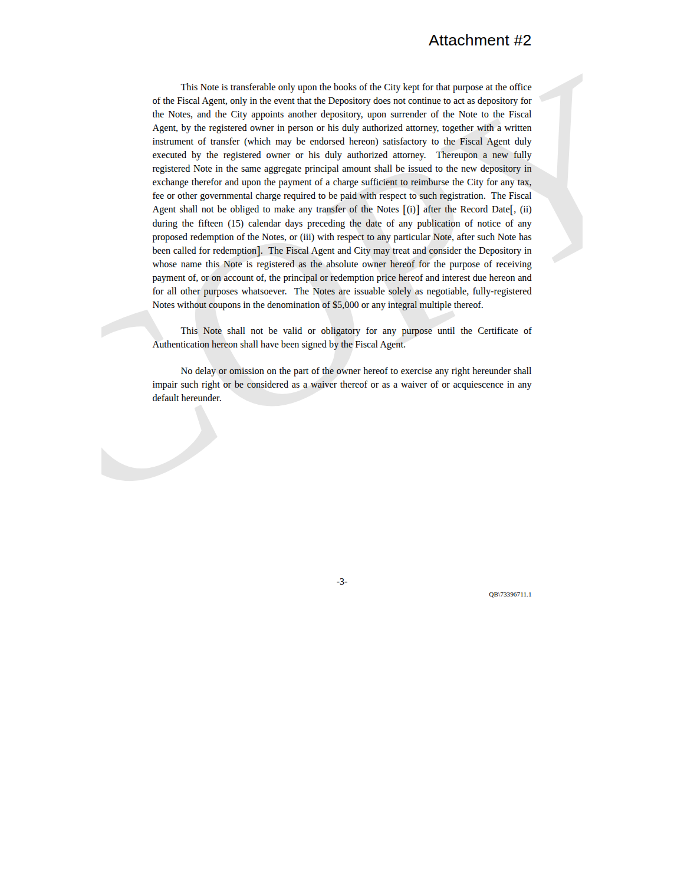Attachment #2
COPY
This Note is transferable only upon the books of the City kept for that purpose at the office of the Fiscal Agent, only in the event that the Depository does not continue to act as depository for the Notes, and the City appoints another depository, upon surrender of the Note to the Fiscal Agent, by the registered owner in person or his duly authorized attorney, together with a written instrument of transfer (which may be endorsed hereon) satisfactory to the Fiscal Agent duly executed by the registered owner or his duly authorized attorney. Thereupon a new fully registered Note in the same aggregate principal amount shall be issued to the new depository in exchange therefor and upon the payment of a charge sufficient to reimburse the City for any tax, fee or other governmental charge required to be paid with respect to such registration. The Fiscal Agent shall not be obliged to make any transfer of the Notes [(i)] after the Record Date[, (ii) during the fifteen (15) calendar days preceding the date of any publication of notice of any proposed redemption of the Notes, or (iii) with respect to any particular Note, after such Note has been called for redemption]. The Fiscal Agent and City may treat and consider the Depository in whose name this Note is registered as the absolute owner hereof for the purpose of receiving payment of, or on account of, the principal or redemption price hereof and interest due hereon and for all other purposes whatsoever. The Notes are issuable solely as negotiable, fully-registered Notes without coupons in the denomination of $5,000 or any integral multiple thereof.
This Note shall not be valid or obligatory for any purpose until the Certificate of Authentication hereon shall have been signed by the Fiscal Agent.
No delay or omission on the part of the owner hereof to exercise any right hereunder shall impair such right or be considered as a waiver thereof or as a waiver of or acquiescence in any default hereunder.
-3-
QB\73396711.1